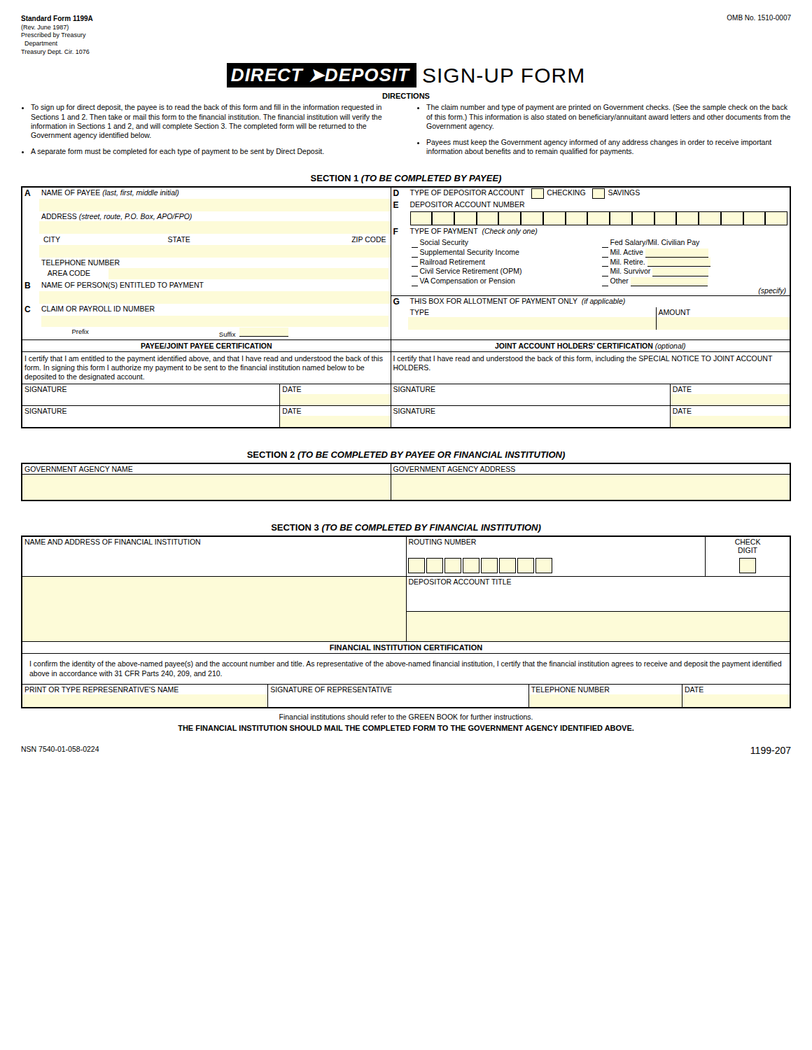Standard Form 1199A
(Rev. June 1987)
Prescribed by Treasury
Department
Treasury Dept. Cir. 1076
OMB No. 1510-0007
DIRECT ➤DEPOSIT SIGN-UP FORM
DIRECTIONS
To sign up for direct deposit, the payee is to read the back of this form and fill in the information requested in Sections 1 and 2. Then take or mail this form to the financial institution. The financial institution will verify the information in Sections 1 and 2, and will complete Section 3. The completed form will be returned to the Government agency identified below.
A separate form must be completed for each type of payment to be sent by Direct Deposit.
The claim number and type of payment are printed on Government checks. (See the sample check on the back of this form.) This information is also stated on beneficiary/annuitant award letters and other documents from the Government agency.
Payees must keep the Government agency informed of any address changes in order to receive important information about benefits and to remain qualified for payments.
SECTION 1 (TO BE COMPLETED BY PAYEE)
| / A / NAME OF PAYEE (last, first, middle initial) / / / ADDRESS (street, route, P.O. Box, APO/FPO) / / / / CITY / STATE / ZIP CODE / / / / TELEPHONE NUMBER / / / / AREA CODE / / / / B / NAME OF PERSON(S) ENTITLED TO PAYMENT / / C / CLAIM OR PAYROLL ID NUMBER / / / / Prefix / Suffix / / | / D / TYPE OF DEPOSITOR ACCOUNT CHECKING SAVINGS / / E / DEPOSITOR ACCOUNT NUMBER / / F / TYPE OF PAYMENT (Check only one) / / / / Social Security / Fed Salary/Mil. Civilian Pay / / Supplemental Security Income / Mil. Active / / Railroad Retirement / Mil. Retire. / / Civil Service Retirement (OPM) / Mil. Survivor / / VA Compensation or Pension / Other / / / (specify) / / / G / THIS BOX FOR ALLOTMENT OF PAYMENT ONLY (if applicable) / / / / TYPE / AMOUNT / / |
| PAYEE/JOINT PAYEE CERTIFICATION | JOINT ACCOUNT HOLDERS' CERTIFICATION (optional) |
| I certify that I am entitled to the payment identified above, and that I have read and understood the back of this form. In signing this form I authorize my payment to be sent to the financial institution named below to be deposited to the designated account. | I certify that I have read and understood the back of this form, including the SPECIAL NOTICE TO JOINT ACCOUNT HOLDERS. |
| / SIGNATURE / DATE / | / SIGNATURE / DATE / |
| / SIGNATURE / DATE / | / SIGNATURE / DATE / |
SECTION 2 (TO BE COMPLETED BY PAYEE OR FINANCIAL INSTITUTION)
| GOVERNMENT AGENCY NAME | GOVERNMENT AGENCY ADDRESS |
SECTION 3 (TO BE COMPLETED BY FINANCIAL INSTITUTION)
| NAME AND ADDRESS OF FINANCIAL INSTITUTION | / ROUTING NUMBER / CHECK DIGIT / |
| | DEPOSITOR ACCOUNT TITLE |
| FINANCIAL INSTITUTION CERTIFICATION |
| I confirm the identity of the above-named payee(s) and the account number and title. As representative of the above-named financial institution, I certify that the financial institution agrees to receive and deposit the payment identified above in accordance with 31 CFR Parts 240, 209, and 210. |
| / PRINT OR TYPE REPRESENRATIVE'S NAME / SIGNATURE OF REPRESENTATIVE / TELEPHONE NUMBER / DATE / |
Financial institutions should refer to the GREEN BOOK for further instructions.
THE FINANCIAL INSTITUTION SHOULD MAIL THE COMPLETED FORM TO THE GOVERNMENT AGENCY IDENTIFIED ABOVE.
NSN 7540-01-058-0224
1199-207